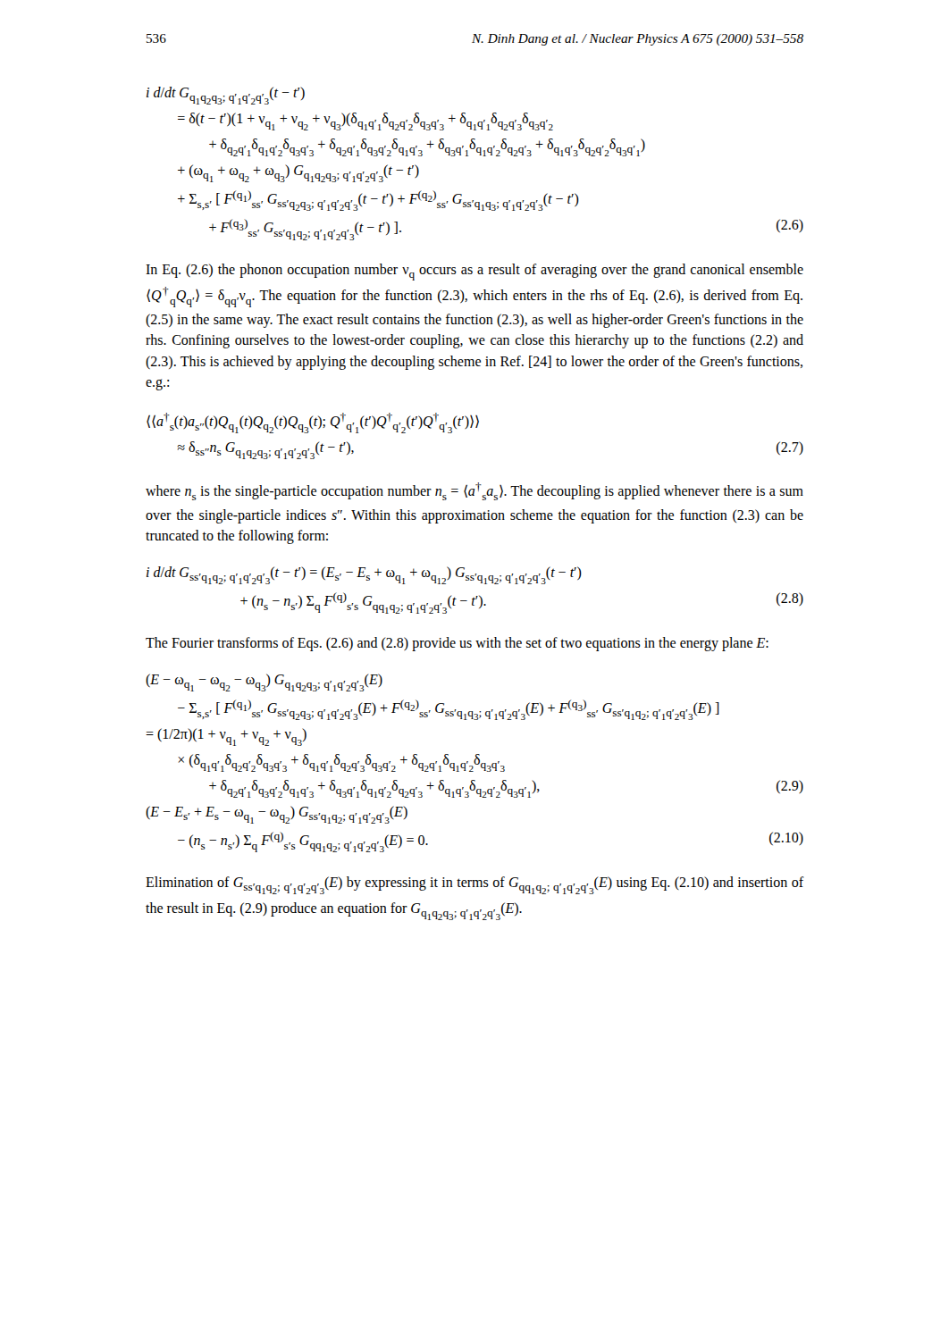536 N. Dinh Dang et al. / Nuclear Physics A 675 (2000) 531–558
i d/dt Gq1q2q3; q′1q′2q′3(t − t′) = δ(t − t′)(1 + νq1 + νq2 + νq3)(δq1q′1δq2q′2δq3q′3 + δq1q′1δq2q′3δq3q′2 + δq2q′1δq1q′2δq3q′3 + δq2q′1δq3q′2δq1q′3 + δq3q′1δq1q′2δq2q′3 + δq1q′3δq2q′2δq3q′1) + (ωq1 + ωq2 + ωq3) Gq1q2q3; q′1q′2q′3(t − t′) + Σs,s′ [ F(q1)ss′ Gss′q2q3; q′1q′2q′3(t − t′) + F(q2)ss′ Gss′q1q3; q′1q′2q′3(t − t′)
+ F(q3)ss′ Gss′q1q2; q′1q′2q′3(t − t′) ]. (2.6)
In Eq. (2.6) the phonon occupation number νq occurs as a result of averaging over the grand canonical ensemble ⟨Q†qQq′⟩ = δqq′νq. The equation for the function (2.3), which enters in the rhs of Eq. (2.6), is derived from Eq. (2.5) in the same way. The exact result contains the function (2.3), as well as higher-order Green's functions in the rhs. Confining ourselves to the lowest-order coupling, we can close this hierarchy up to the functions (2.2) and (2.3). This is achieved by applying the decoupling scheme in Ref. [24] to lower the order of the Green's functions, e.g.:
⟨⟨a†s(t)as″(t)Qq1(t)Qq2(t)Qq3(t); Q†q′1(t′)Q†q′2(t′)Q†q′3(t′)⟩⟩
≈ δss″ns Gq1q2q3; q′1q′2q′3(t − t′), (2.7)
where ns is the single-particle occupation number ns = ⟨a†sas⟩. The decoupling is applied whenever there is a sum over the single-particle indices s″. Within this approximation scheme the equation for the function (2.3) can be truncated to the following form:
i d/dt Gss′q1q2; q′1q′2q′3(t − t′) = (Es′ − Es + ωq1 + ωq12) Gss′q1q2; q′1q′2q′3(t − t′)
+ (ns − ns′) Σq F(q)s′s Gqq1q2; q′1q′2q′3(t − t′). (2.8)
The Fourier transforms of Eqs. (2.6) and (2.8) provide us with the set of two equations in the energy plane E:
(E − ωq1 − ωq2 − ωq3) Gq1q2q3; q′1q′2q′3(E) − Σs,s′ [ F(q1)ss′ Gss′q2q3; q′1q′2q′3(E) + F(q2)ss′ Gss′q1q3; q′1q′2q′3(E) + F(q3)ss′ Gss′q1q2; q′1q′2q′3(E) ] = (1/2π)(1 + νq1 + νq2 + νq3) × (δq1q′1δq2q′2δq3q′3 + δq1q′1δq2q′3δq3q′2 + δq2q′1δq1q′2δq3q′3
+ δq2q′1δq3q′2δq1q′3 + δq3q′1δq1q′2δq2q′3 + δq1q′3δq2q′2δq3q′1), (2.9)
(E − Es′ + Es − ωq1 − ωq2) Gss′q1q2; q′1q′2q′3(E)
− (ns − ns′) Σq F(q)s′s Gqq1q2; q′1q′2q′3(E) = 0. (2.10)
Elimination of Gss′q1q2; q′1q′2q′3(E) by expressing it in terms of Gqq1q2; q′1q′2q′3(E) using Eq. (2.10) and insertion of the result in Eq. (2.9) produce an equation for Gq1q2q3; q′1q′2q′3(E).